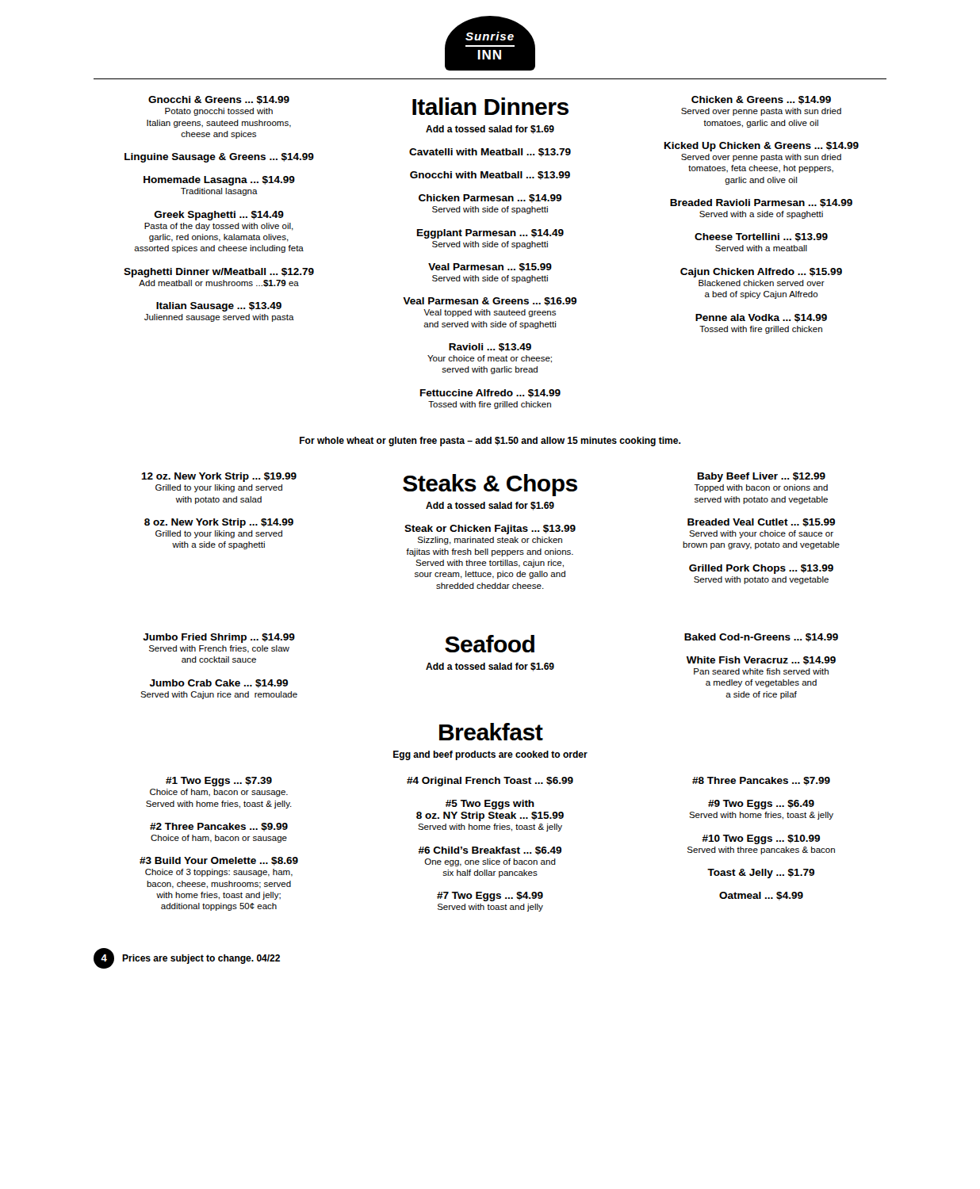Sunrise INN
Gnocchi & Greens ... $14.99
Potato gnocchi tossed with
Italian greens, sauteed mushrooms,
cheese and spices
Linguine Sausage & Greens ... $14.99
Homemade Lasagna ... $14.99
Traditional lasagna
Greek Spaghetti ... $14.49
Pasta of the day tossed with olive oil,
garlic, red onions, kalamata olives,
assorted spices and cheese including feta
Spaghetti Dinner w/Meatball ... $12.79
Add meatball or mushrooms ...$1.79 ea
Italian Sausage ... $13.49
Julienned sausage served with pasta
Italian Dinners
Add a tossed salad for $1.69
Cavatelli with Meatball ... $13.79
Gnocchi with Meatball ... $13.99
Chicken Parmesan ... $14.99
Served with side of spaghetti
Eggplant Parmesan ... $14.49
Served with side of spaghetti
Veal Parmesan ... $15.99
Served with side of spaghetti
Veal Parmesan & Greens ... $16.99
Veal topped with sauteed greens
and served with side of spaghetti
Ravioli ... $13.49
Your choice of meat or cheese;
served with garlic bread
Fettuccine Alfredo ... $14.99
Tossed with fire grilled chicken
Chicken & Greens ... $14.99
Served over penne pasta with sun dried
tomatoes, garlic and olive oil
Kicked Up Chicken & Greens ... $14.99
Served over penne pasta with sun dried
tomatoes, feta cheese, hot peppers,
garlic and olive oil
Breaded Ravioli Parmesan ... $14.99
Served with a side of spaghetti
Cheese Tortellini ... $13.99
Served with a meatball
Cajun Chicken Alfredo ... $15.99
Blackened chicken served over
a bed of spicy Cajun Alfredo
Penne ala Vodka ... $14.99
Tossed with fire grilled chicken
For whole wheat or gluten free pasta – add $1.50 and allow 15 minutes cooking time.
12 oz. New York Strip ... $19.99
Grilled to your liking and served
with potato and salad
8 oz. New York Strip ... $14.99
Grilled to your liking and served
with a side of spaghetti
Steaks & Chops
Add a tossed salad for $1.69
Steak or Chicken Fajitas ... $13.99
Sizzling, marinated steak or chicken
fajitas with fresh bell peppers and onions.
Served with three tortillas, cajun rice,
sour cream, lettuce, pico de gallo and
shredded cheddar cheese.
Baby Beef Liver ... $12.99
Topped with bacon or onions and
served with potato and vegetable
Breaded Veal Cutlet ... $15.99
Served with your choice of sauce or
brown pan gravy, potato and vegetable
Grilled Pork Chops ... $13.99
Served with potato and vegetable
Jumbo Fried Shrimp ... $14.99
Served with French fries, cole slaw
and cocktail sauce
Jumbo Crab Cake ... $14.99
Served with Cajun rice and remoulade
Seafood
Add a tossed salad for $1.69
Baked Cod-n-Greens ... $14.99
White Fish Veracruz ... $14.99
Pan seared white fish served with
a medley of vegetables and
a side of rice pilaf
Breakfast
Egg and beef products are cooked to order
#1 Two Eggs ... $7.39
Choice of ham, bacon or sausage.
Served with home fries, toast & jelly.
#2 Three Pancakes ... $9.99
Choice of ham, bacon or sausage
#3 Build Your Omelette ... $8.69
Choice of 3 toppings: sausage, ham,
bacon, cheese, mushrooms; served
with home fries, toast and jelly;
additional toppings 50¢ each
#4 Original French Toast ... $6.99
#5 Two Eggs with
8 oz. NY Strip Steak ... $15.99
Served with home fries, toast & jelly
#6 Child’s Breakfast ... $6.49
One egg, one slice of bacon and
six half dollar pancakes
#7 Two Eggs ... $4.99
Served with toast and jelly
#8 Three Pancakes ... $7.99
#9 Two Eggs ... $6.49
Served with home fries, toast & jelly
#10 Two Eggs ... $10.99
Served with three pancakes & bacon
Toast & Jelly ... $1.79
Oatmeal ... $4.99
4 Prices are subject to change. 04/22